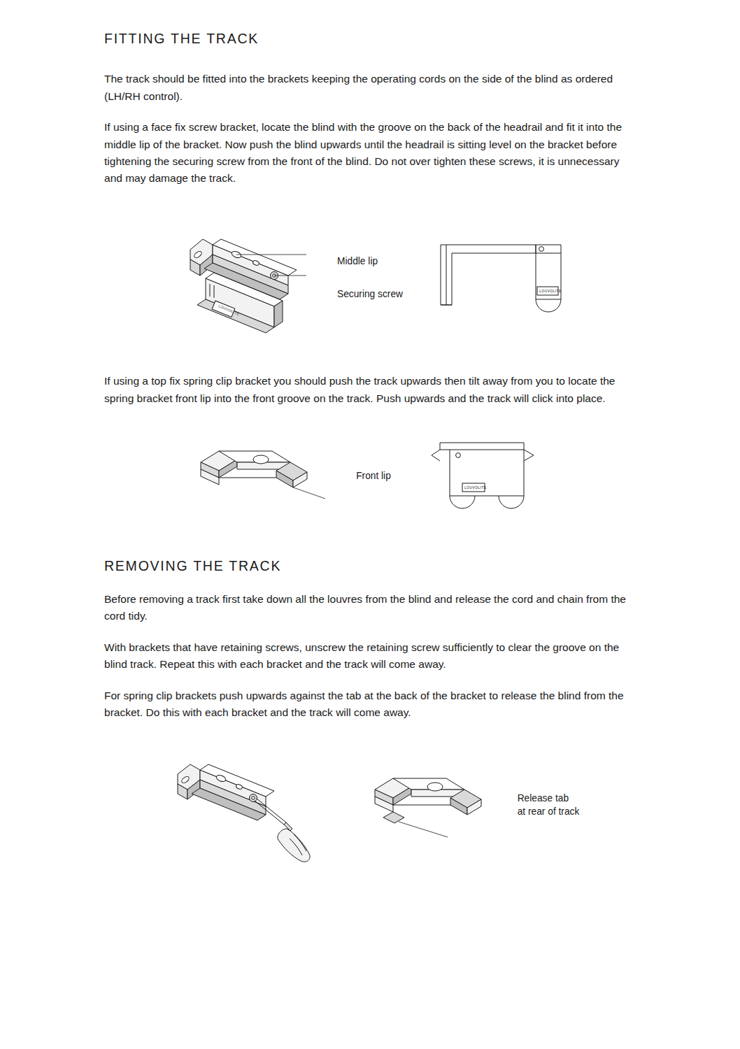Fitting the Track
The track should be fitted into the brackets keeping the operating cords on the side of the blind as ordered (LH/RH control).
If using a face fix screw bracket, locate the blind with the groove on the back of the headrail and fit it into the middle lip of the bracket. Now push the blind upwards until the headrail is sitting level on the bracket before tightening the securing screw from the front of the blind. Do not over tighten these screws, it is unnecessary and may damage the track.
LOUVOLITE
Middle lip Securing screw
LOUVOLITE
If using a top fix spring clip bracket you should push the track upwards then tilt away from you to locate the spring bracket front lip into the front groove on the track. Push upwards and the track will click into place.
Front lip
LOUVOLITE
Removing the Track
Before removing a track first take down all the louvres from the blind and release the cord and chain from the cord tidy.
With brackets that have retaining screws, unscrew the retaining screw sufficiently to clear the groove on the blind track. Repeat this with each bracket and the track will come away.
For spring clip brackets push upwards against the tab at the back of the bracket to release the blind from the bracket. Do this with each bracket and the track will come away.
Release tab
at rear of track